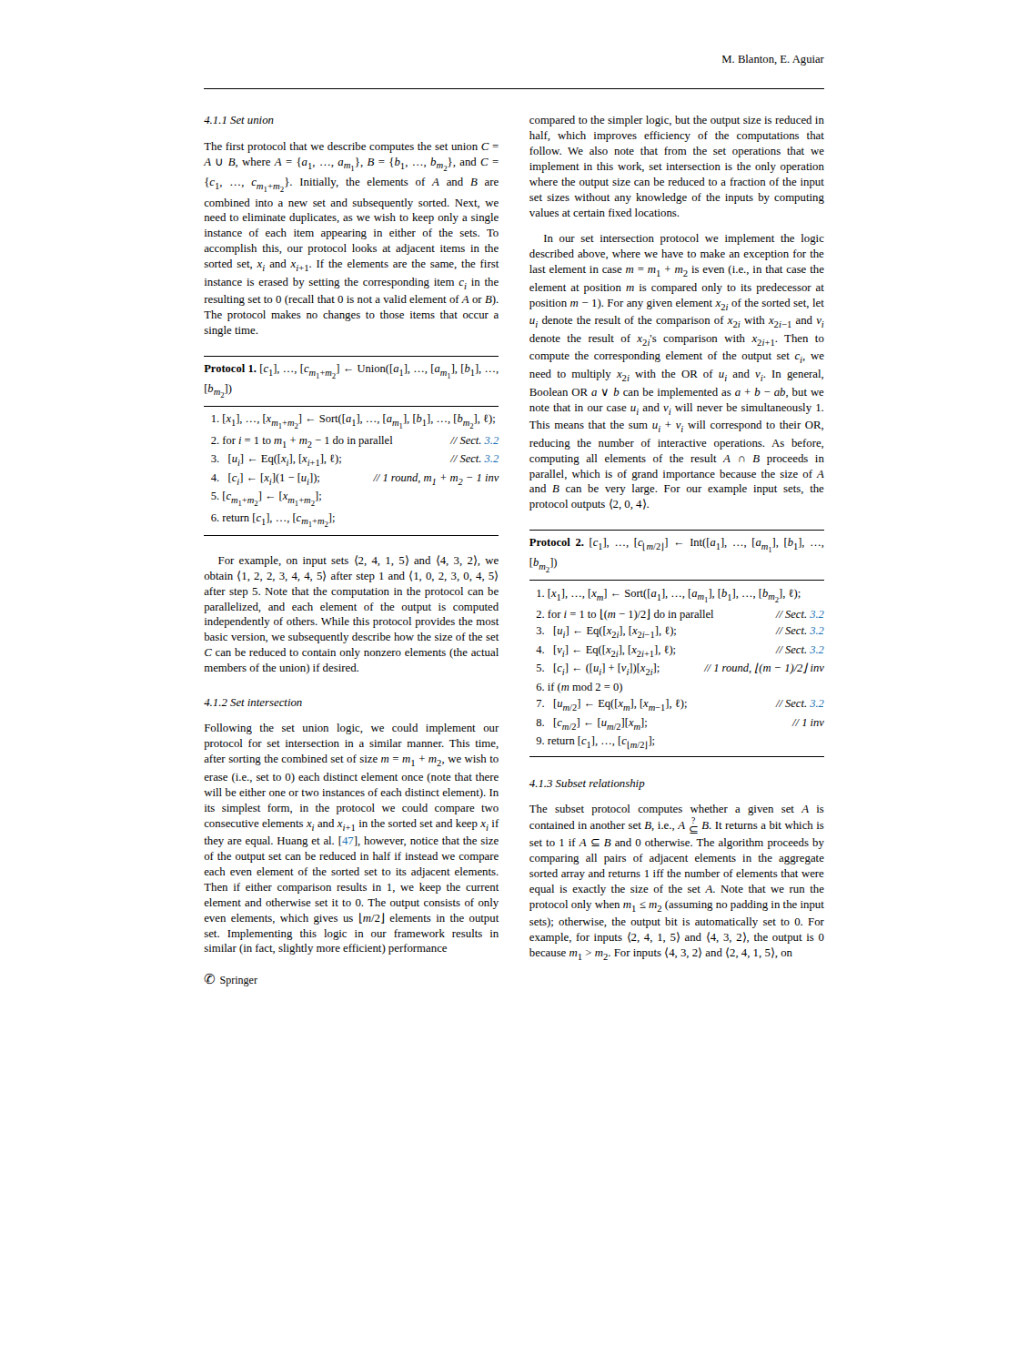M. Blanton, E. Aguiar
4.1.1 Set union
The first protocol that we describe computes the set union C = A ∪ B, where A = {a1, …, am1}, B = {b1, …, bm2}, and C = {c1, …, cm1+m2}. Initially, the elements of A and B are combined into a new set and subsequently sorted. Next, we need to eliminate duplicates, as we wish to keep only a single instance of each item appearing in either of the sets. To accomplish this, our protocol looks at adjacent items in the sorted set, xi and xi+1. If the elements are the same, the first instance is erased by setting the corresponding item ci in the resulting set to 0 (recall that 0 is not a valid element of A or B). The protocol makes no changes to those items that occur a single time.
Protocol 1. [c1], …, [cm1+m2] ← Union([a1], …, [am1], [b1], …, [bm2])
[x1], …, [xm1+m2] ← Sort([a1], …, [am1], [b1], …, [bm2], ℓ); // Sect. 3.2
for i = 1 to m1 + m2 − 1 do in parallel
[ui] ← Eq([xi], [xi+1], ℓ); // Sect. 3.2
[ci] ← [xi](1 − [ui]); // 1 round, m1 + m2 − 1 inv
[cm1+m2] ← [xm1+m2];
return [c1], …, [cm1+m2];
For example, on input sets ⟨2, 4, 1, 5⟩ and ⟨4, 3, 2⟩, we obtain ⟨1, 2, 2, 3, 4, 4, 5⟩ after step 1 and ⟨1, 0, 2, 3, 0, 4, 5⟩ after step 5. Note that the computation in the protocol can be parallelized, and each element of the output is computed independently of others. While this protocol provides the most basic version, we subsequently describe how the size of the set C can be reduced to contain only nonzero elements (the actual members of the union) if desired.
4.1.2 Set intersection
Following the set union logic, we could implement our protocol for set intersection in a similar manner. This time, after sorting the combined set of size m = m1 + m2, we wish to erase (i.e., set to 0) each distinct element once (note that there will be either one or two instances of each distinct element). In its simplest form, in the protocol we could compare two consecutive elements xi and xi+1 in the sorted set and keep xi if they are equal. Huang et al. [47], however, notice that the size of the output set can be reduced in half if instead we compare each even element of the sorted set to its adjacent elements. Then if either comparison results in 1, we keep the current element and otherwise set it to 0. The output consists of only even elements, which gives us ⌊m/2⌋ elements in the output set. Implementing this logic in our framework results in similar (in fact, slightly more efficient) performance
compared to the simpler logic, but the output size is reduced in half, which improves efficiency of the computations that follow. We also note that from the set operations that we implement in this work, set intersection is the only operation where the output size can be reduced to a fraction of the input set sizes without any knowledge of the inputs by computing values at certain fixed locations.
In our set intersection protocol we implement the logic described above, where we have to make an exception for the last element in case m = m1 + m2 is even (i.e., in that case the element at position m is compared only to its predecessor at position m − 1). For any given element x2i of the sorted set, let ui denote the result of the comparison of x2i with x2i−1 and vi denote the result of x2i's comparison with x2i+1. Then to compute the corresponding element of the output set ci, we need to multiply x2i with the OR of ui and vi. In general, Boolean OR a ∨ b can be implemented as a + b − ab, but we note that in our case ui and vi will never be simultaneously 1. This means that the sum ui + vi will correspond to their OR, reducing the number of interactive operations. As before, computing all elements of the result A ∩ B proceeds in parallel, which is of grand importance because the size of A and B can be very large. For our example input sets, the protocol outputs ⟨2, 0, 4⟩.
Protocol 2. [c1], …, [c⌊m/2⌋] ← Int([a1], …, [am1], [b1], …, [bm2])
[x1], …, [xm] ← Sort([a1], …, [am1], [b1], …, [bm2], ℓ); // Sect. 3.2
for i = 1 to ⌊(m − 1)/2⌋ do in parallel
[ui] ← Eq([x2i], [x2i−1], ℓ); // Sect. 3.2
[vi] ← Eq([x2i], [x2i+1], ℓ); // Sect. 3.2
[ci] ← ([ui] + [vi])[x2i]; // 1 round, ⌊(m − 1)/2⌋ inv
if (m mod 2 = 0)
[um/2] ← Eq([xm], [xm−1], ℓ); // Sect. 3.2
[cm/2] ← [um/2][xm]; // 1 inv
return [c1], …, [c⌊m/2⌋];
4.1.3 Subset relationship
The subset protocol computes whether a given set A is contained in another set B, i.e., A ?⊆ B. It returns a bit which is set to 1 if A ⊆ B and 0 otherwise. The algorithm proceeds by comparing all pairs of adjacent elements in the aggregate sorted array and returns 1 iff the number of elements that were equal is exactly the size of the set A. Note that we run the protocol only when m1 ≤ m2 (assuming no padding in the input sets); otherwise, the output bit is automatically set to 0. For example, for inputs ⟨2, 4, 1, 5⟩ and ⟨4, 3, 2⟩, the output is 0 because m1 > m2. For inputs ⟨4, 3, 2⟩ and ⟨2, 4, 1, 5⟩, on
✆Springer